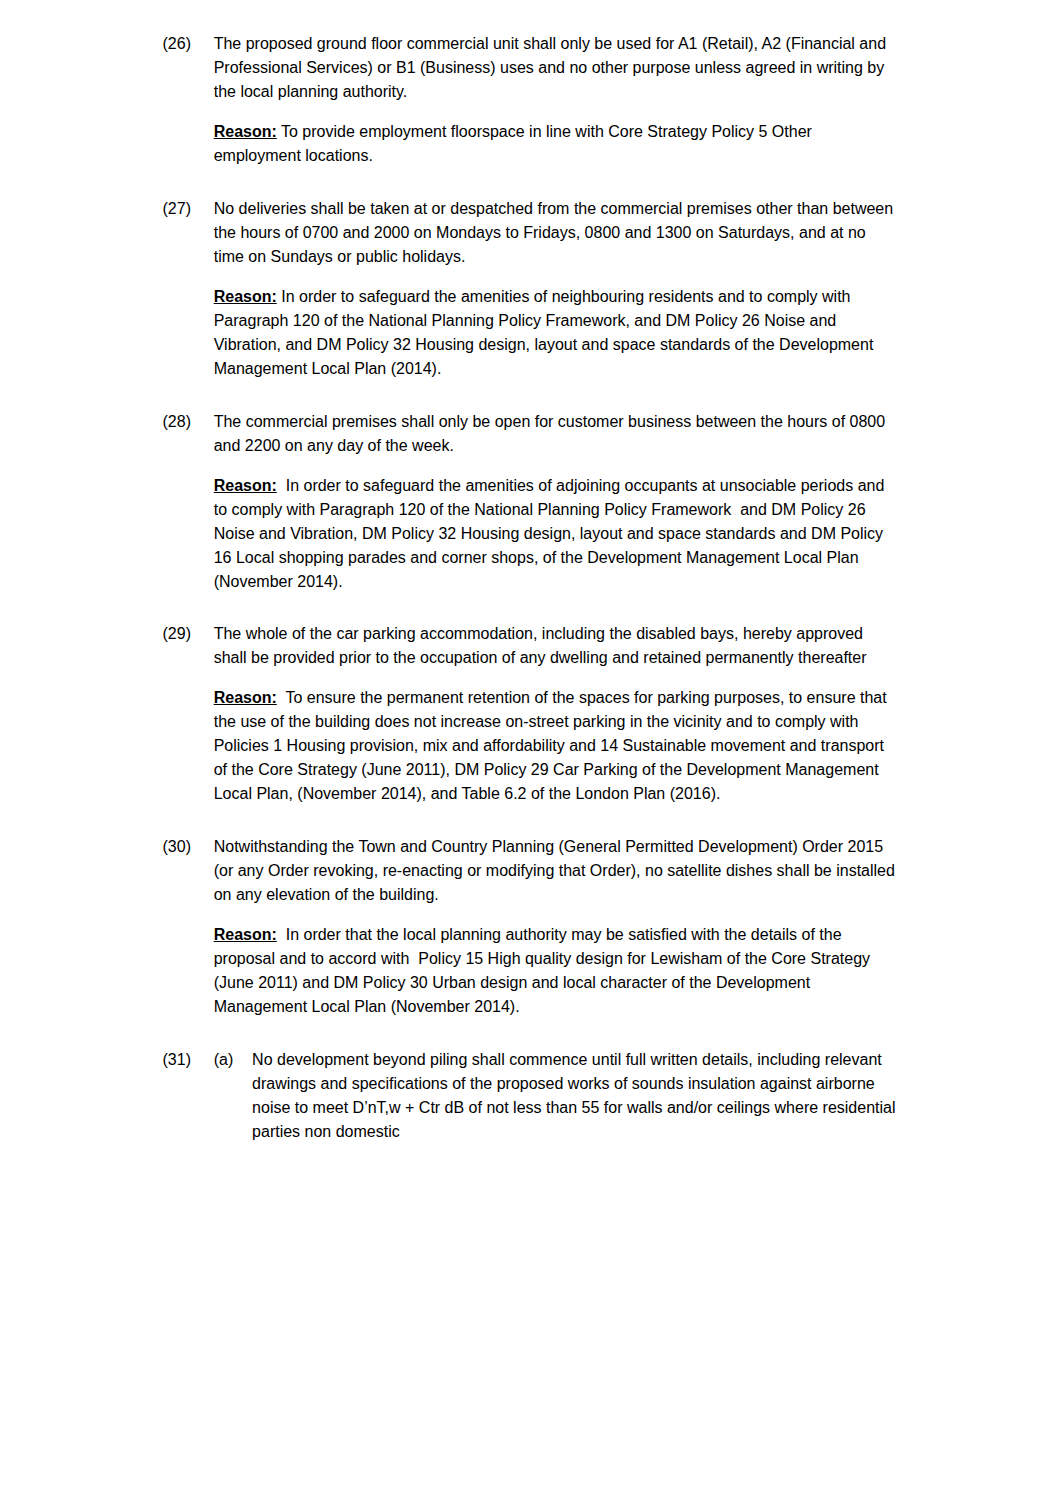(26)
The proposed ground floor commercial unit shall only be used for A1 (Retail), A2 (Financial and Professional Services) or B1 (Business) uses and no other purpose unless agreed in writing by the local planning authority.
Reason: To provide employment floorspace in line with Core Strategy Policy 5 Other employment locations.
(27)
No deliveries shall be taken at or despatched from the commercial premises other than between the hours of 0700 and 2000 on Mondays to Fridays, 0800 and 1300 on Saturdays, and at no time on Sundays or public holidays.
Reason: In order to safeguard the amenities of neighbouring residents and to comply with Paragraph 120 of the National Planning Policy Framework, and DM Policy 26 Noise and Vibration, and DM Policy 32 Housing design, layout and space standards of the Development Management Local Plan (2014).
(28)
The commercial premises shall only be open for customer business between the hours of 0800 and 2200 on any day of the week.
Reason: In order to safeguard the amenities of adjoining occupants at unsociable periods and to comply with Paragraph 120 of the National Planning Policy Framework and DM Policy 26 Noise and Vibration, DM Policy 32 Housing design, layout and space standards and DM Policy 16 Local shopping parades and corner shops, of the Development Management Local Plan (November 2014).
(29)
The whole of the car parking accommodation, including the disabled bays, hereby approved shall be provided prior to the occupation of any dwelling and retained permanently thereafter
Reason: To ensure the permanent retention of the spaces for parking purposes, to ensure that the use of the building does not increase on-street parking in the vicinity and to comply with Policies 1 Housing provision, mix and affordability and 14 Sustainable movement and transport of the Core Strategy (June 2011), DM Policy 29 Car Parking of the Development Management Local Plan, (November 2014), and Table 6.2 of the London Plan (2016).
(30)
Notwithstanding the Town and Country Planning (General Permitted Development) Order 2015 (or any Order revoking, re-enacting or modifying that Order), no satellite dishes shall be installed on any elevation of the building.
Reason: In order that the local planning authority may be satisfied with the details of the proposal and to accord with Policy 15 High quality design for Lewisham of the Core Strategy (June 2011) and DM Policy 30 Urban design and local character of the Development Management Local Plan (November 2014).
(31)
(a)
No development beyond piling shall commence until full written details, including relevant drawings and specifications of the proposed works of sounds insulation against airborne noise to meet D’nT,w + Ctr dB of not less than 55 for walls and/or ceilings where residential parties non domestic